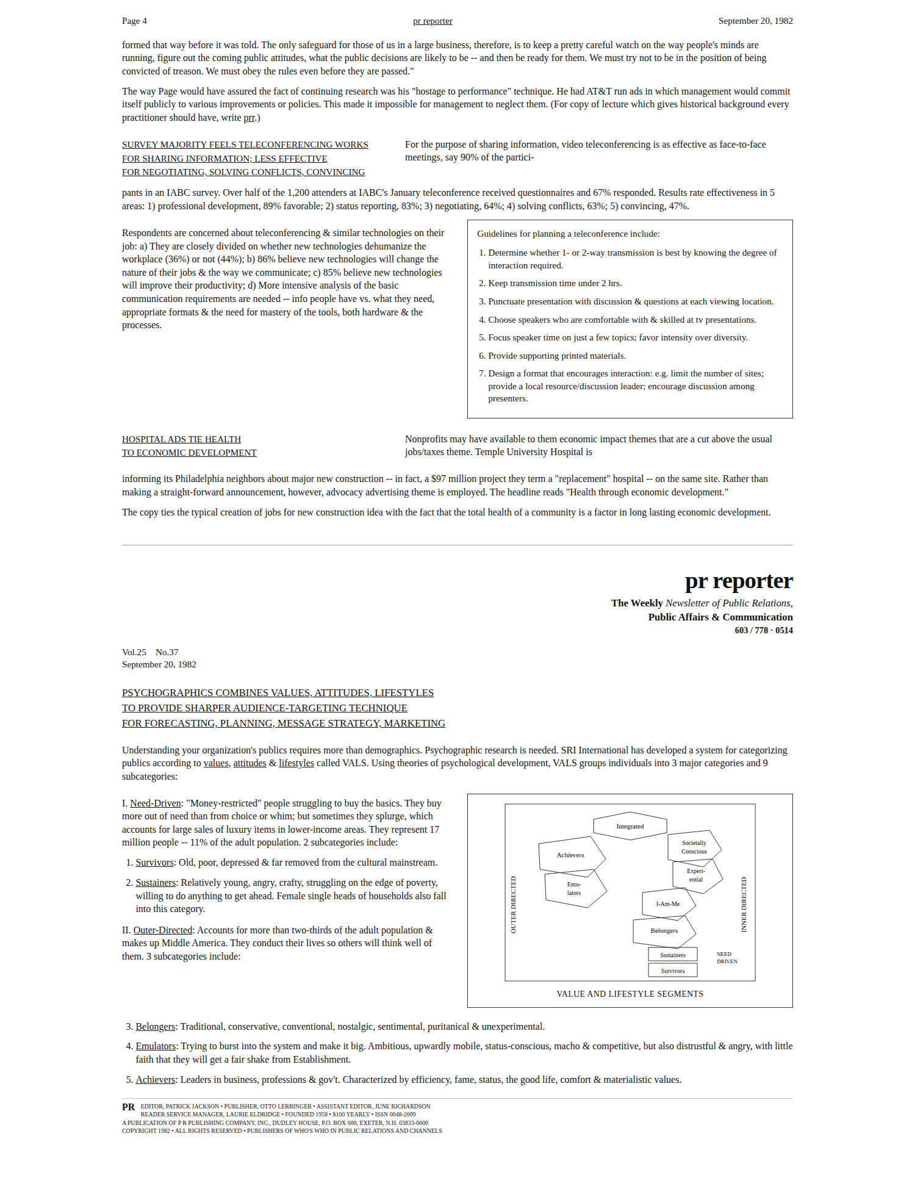Page 4 pr reporter September 20, 1982
formed that way before it was told. The only safeguard for those of us in a large business, therefore, is to keep a pretty careful watch on the way people's minds are running, figure out the coming public attitudes, what the public decisions are likely to be -- and then be ready for them. We must try not to be in the position of being convicted of treason. We must obey the rules even before they are passed."
The way Page would have assured the fact of continuing research was his "hostage to performance" technique. He had AT&T run ads in which management would commit itself publicly to various improvements or policies. This made it impossible for management to neglect them. (For copy of lecture which gives historical background every practitioner should have, write prr.)
SURVEY MAJORITY FEELS TELECONFERENCING WORKS
FOR SHARING INFORMATION; LESS EFFECTIVE
FOR NEGOTIATING, SOLVING CONFLICTS, CONVINCING
For the purpose of sharing information, video teleconferencing is as effective as face-to-face meetings, say 90% of the partici-
pants in an IABC survey. Over half of the 1,200 attenders at IABC's January teleconference received questionnaires and 67% responded. Results rate effectiveness in 5 areas: 1) professional development, 89% favorable; 2) status reporting, 83%; 3) negotiating, 64%; 4) solving conflicts, 63%; 5) convincing, 47%.
Respondents are concerned about teleconferencing & similar technologies on their job: a) They are closely divided on whether new technologies dehumanize the workplace (36%) or not (44%); b) 86% believe new technologies will change the nature of their jobs & the way we communicate; c) 85% believe new technologies will improve their productivity; d) More intensive analysis of the basic communication requirements are needed -- info people have vs. what they need, appropriate formats & the need for mastery of the tools, both hardware & the processes.
Guidelines for planning a teleconference include:
Determine whether 1- or 2-way transmission is best by knowing the degree of interaction required.
Keep transmission time under 2 hrs.
Punctuate presentation with discussion & questions at each viewing location.
Choose speakers who are comfortable with & skilled at tv presentations.
Focus speaker time on just a few topics; favor intensity over diversity.
Provide supporting printed materials.
Design a format that encourages interaction: e.g. limit the number of sites; provide a local resource/discussion leader; encourage discussion among presenters.
HOSPITAL ADS TIE HEALTH
TO ECONOMIC DEVELOPMENT
Nonprofits may have available to them economic impact themes that are a cut above the usual jobs/taxes theme. Temple University Hospital is
informing its Philadelphia neighbors about major new construction -- in fact, a $97 million project they term a "replacement" hospital -- on the same site. Rather than making a straight-forward announcement, however, advocacy advertising theme is employed. The headline reads "Health through economic development."
The copy ties the typical creation of jobs for new construction idea with the fact that the total health of a community is a factor in long lasting economic development.
pr reporter
The Weekly Newsletter of Public Relations,
Public Affairs & Communication
603 / 778 · 0514
Vol.25 No.37
September 20, 1982
Psychographics Combines Values, Attitudes, Lifestyles
To Provide Sharper Audience-Targeting Technique
For Forecasting, Planning, Message Strategy, Marketing
Understanding your organization's publics requires more than demographics. Psychographic research is needed. SRI International has developed a system for categorizing publics according to values, attitudes & lifestyles called VALS. Using theories of psychological development, VALS groups individuals into 3 major categories and 9 subcategories:
I. Need-Driven: "Money-restricted" people struggling to buy the basics. They buy more out of need than from choice or whim; but sometimes they splurge, which accounts for large sales of luxury items in lower-income areas. They represent 17 million people -- 11% of the adult population. 2 subcategories include:
Survivors: Old, poor, depressed & far removed from the cultural mainstream.
Sustainers: Relatively young, angry, crafty, struggling on the edge of poverty, willing to do anything to get ahead. Female single heads of households also fall into this category.
II. Outer-Directed: Accounts for more than two-thirds of the adult population & makes up Middle America. They conduct their lives so others will think well of them. 3 subcategories include:
OUTER DIRECTED INNER DIRECTED Integrated Societally Conscious Achievers Experi- ential Emu- lators I-Am-Me Belongers Sustainers Survivors NEED DRIVEN
Value and Lifestyle Segments
Belongers: Traditional, conservative, conventional, nostalgic, sentimental, puritanical & unexperimental.
Emulators: Trying to burst into the system and make it big. Ambitious, upwardly mobile, status-conscious, macho & competitive, but also distrustful & angry, with little faith that they will get a fair shake from Establishment.
Achievers: Leaders in business, professions & gov't. Characterized by efficiency, fame, status, the good life, comfort & materialistic values.
PR EDITOR, PATRICK JACKSON • PUBLISHER, OTTO LERBINGER • ASSISTANT EDITOR, JUNE RICHARDSON
READER SERVICE MANAGER, LAURIE ELDRIDGE • FOUNDED 1958 • $100 YEARLY • ISSN 0048-2609
A PUBLICATION OF P R PUBLISHING COMPANY, INC., DUDLEY HOUSE, P.O. BOX 600, EXETER, N.H. 03833-0600
COPYRIGHT 1982 • ALL RIGHTS RESERVED • PUBLISHERS OF WHO'S WHO IN PUBLIC RELATIONS AND CHANNELS